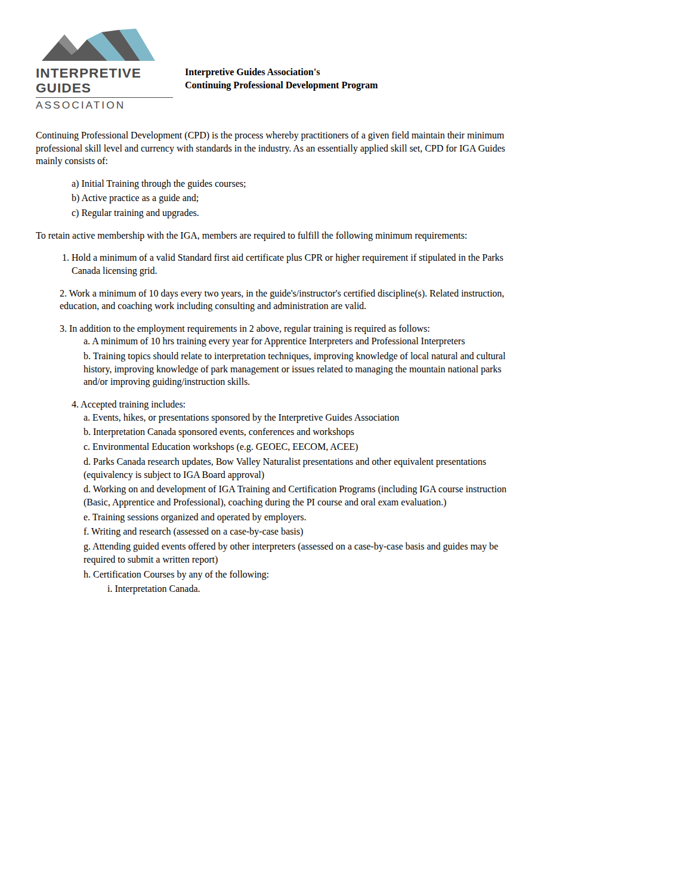INTERPRETIVE GUIDES
ASSOCIATION
Interpretive Guides Association's
Continuing Professional Development Program
Continuing Professional Development (CPD) is the process whereby practitioners of a given field maintain their minimum professional skill level and currency with standards in the industry. As an essentially applied skill set, CPD for IGA Guides mainly consists of:
a) Initial Training through the guides courses;
b) Active practice as a guide and;
c) Regular training and upgrades.
To retain active membership with the IGA, members are required to fulfill the following minimum requirements:
Hold a minimum of a valid Standard first aid certificate plus CPR or higher requirement if stipulated in the Parks Canada licensing grid.
2. Work a minimum of 10 days every two years, in the guide's/instructor's certified discipline(s). Related instruction, education, and coaching work including consulting and administration are valid.
3. In addition to the employment requirements in 2 above, regular training is required as follows:
a. A minimum of 10 hrs training every year for Apprentice Interpreters and Professional Interpreters
b. Training topics should relate to interpretation techniques, improving knowledge of local natural and cultural history, improving knowledge of park management or issues related to managing the mountain national parks and/or improving guiding/instruction skills.
4. Accepted training includes:
a. Events, hikes, or presentations sponsored by the Interpretive Guides Association
b. Interpretation Canada sponsored events, conferences and workshops
c. Environmental Education workshops (e.g. GEOEC, EECOM, ACEE)
d. Parks Canada research updates, Bow Valley Naturalist presentations and other equivalent presentations (equivalency is subject to IGA Board approval)
d. Working on and development of IGA Training and Certification Programs (including IGA course instruction (Basic, Apprentice and Professional), coaching during the PI course and oral exam evaluation.)
e. Training sessions organized and operated by employers.
f. Writing and research (assessed on a case-by-case basis)
g. Attending guided events offered by other interpreters (assessed on a case-by-case basis and guides may be required to submit a written report)
h. Certification Courses by any of the following:
i. Interpretation Canada.